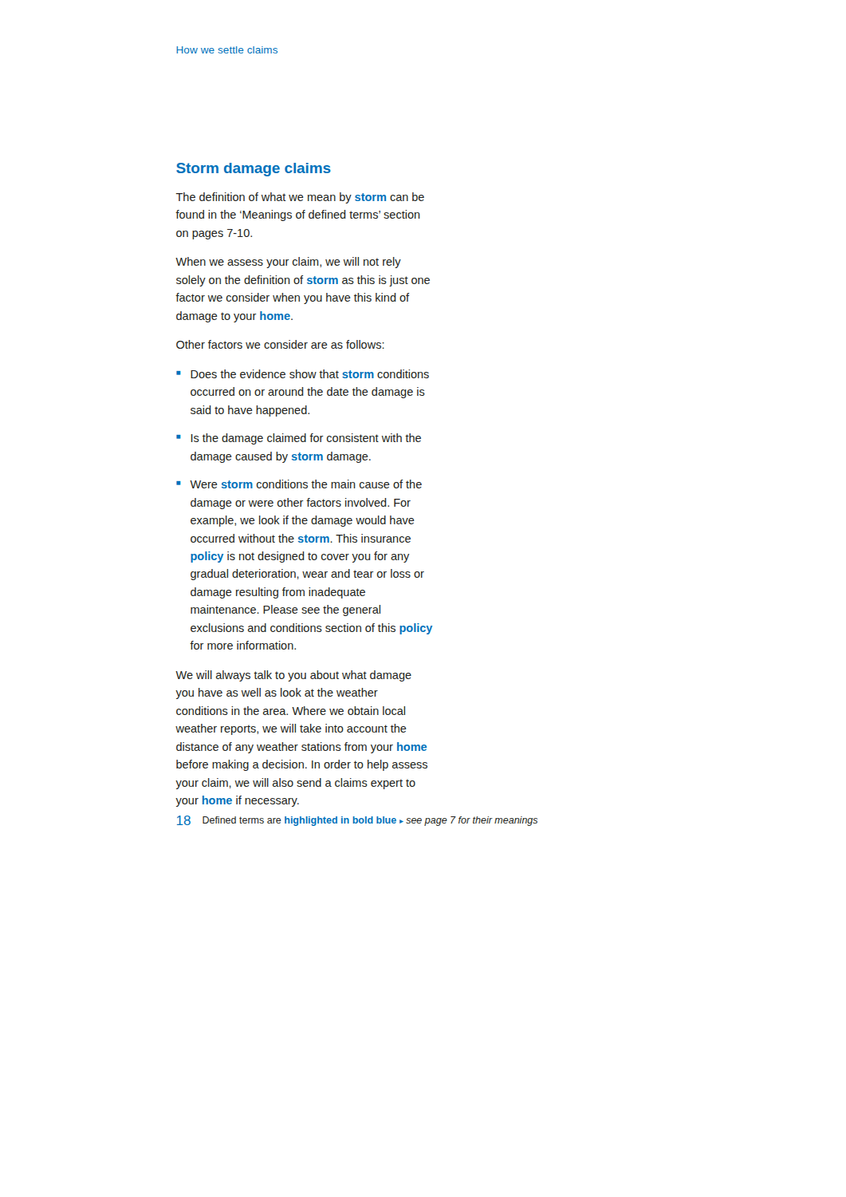How we settle claims
Storm damage claims
The definition of what we mean by storm can be found in the ‘Meanings of defined terms’ section on pages 7-10.
When we assess your claim, we will not rely solely on the definition of storm as this is just one factor we consider when you have this kind of damage to your home.
Other factors we consider are as follows:
Does the evidence show that storm conditions occurred on or around the date the damage is said to have happened.
Is the damage claimed for consistent with the damage caused by storm damage.
Were storm conditions the main cause of the damage or were other factors involved. For example, we look if the damage would have occurred without the storm. This insurance policy is not designed to cover you for any gradual deterioration, wear and tear or loss or damage resulting from inadequate maintenance. Please see the general exclusions and conditions section of this policy for more information.
We will always talk to you about what damage you have as well as look at the weather conditions in the area. Where we obtain local weather reports, we will take into account the distance of any weather stations from your home before making a decision. In order to help assess your claim, we will also send a claims expert to your home if necessary.
18 Defined terms are highlighted in bold blue ▸ see page 7 for their meanings